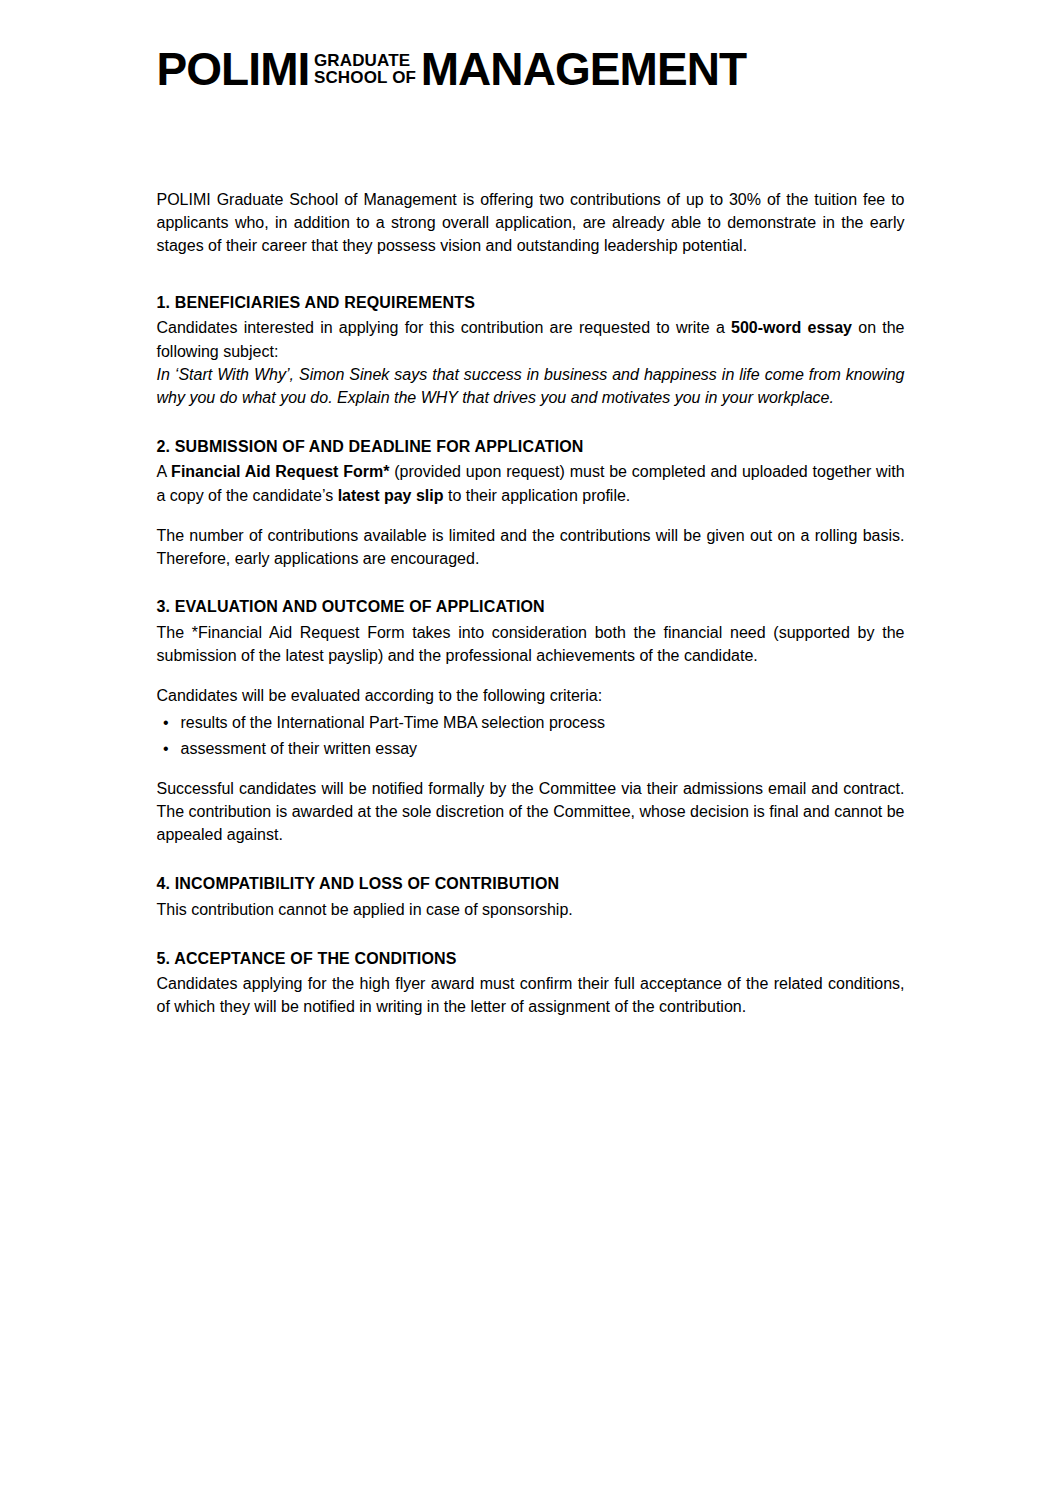POLIMI GRADUATE SCHOOL OF MANAGEMENT
POLIMI Graduate School of Management is offering two contributions of up to 30% of the tuition fee to applicants who, in addition to a strong overall application, are already able to demonstrate in the early stages of their career that they possess vision and outstanding leadership potential.
1. Beneficiaries and requirements
Candidates interested in applying for this contribution are requested to write a 500-word essay on the following subject:
In ‘Start With Why’, Simon Sinek says that success in business and happiness in life come from knowing why you do what you do. Explain the WHY that drives you and motivates you in your workplace.
2. Submission of and deadline for application
A Financial Aid Request Form* (provided upon request) must be completed and uploaded together with a copy of the candidate’s latest pay slip to their application profile.
The number of contributions available is limited and the contributions will be given out on a rolling basis. Therefore, early applications are encouraged.
3. Evaluation and outcome of application
The *Financial Aid Request Form takes into consideration both the financial need (supported by the submission of the latest payslip) and the professional achievements of the candidate.
Candidates will be evaluated according to the following criteria:
results of the International Part-Time MBA selection process
assessment of their written essay
Successful candidates will be notified formally by the Committee via their admissions email and contract. The contribution is awarded at the sole discretion of the Committee, whose decision is final and cannot be appealed against.
4. Incompatibility and loss of contribution
This contribution cannot be applied in case of sponsorship.
5. Acceptance of the conditions
Candidates applying for the high flyer award must confirm their full acceptance of the related conditions, of which they will be notified in writing in the letter of assignment of the contribution.